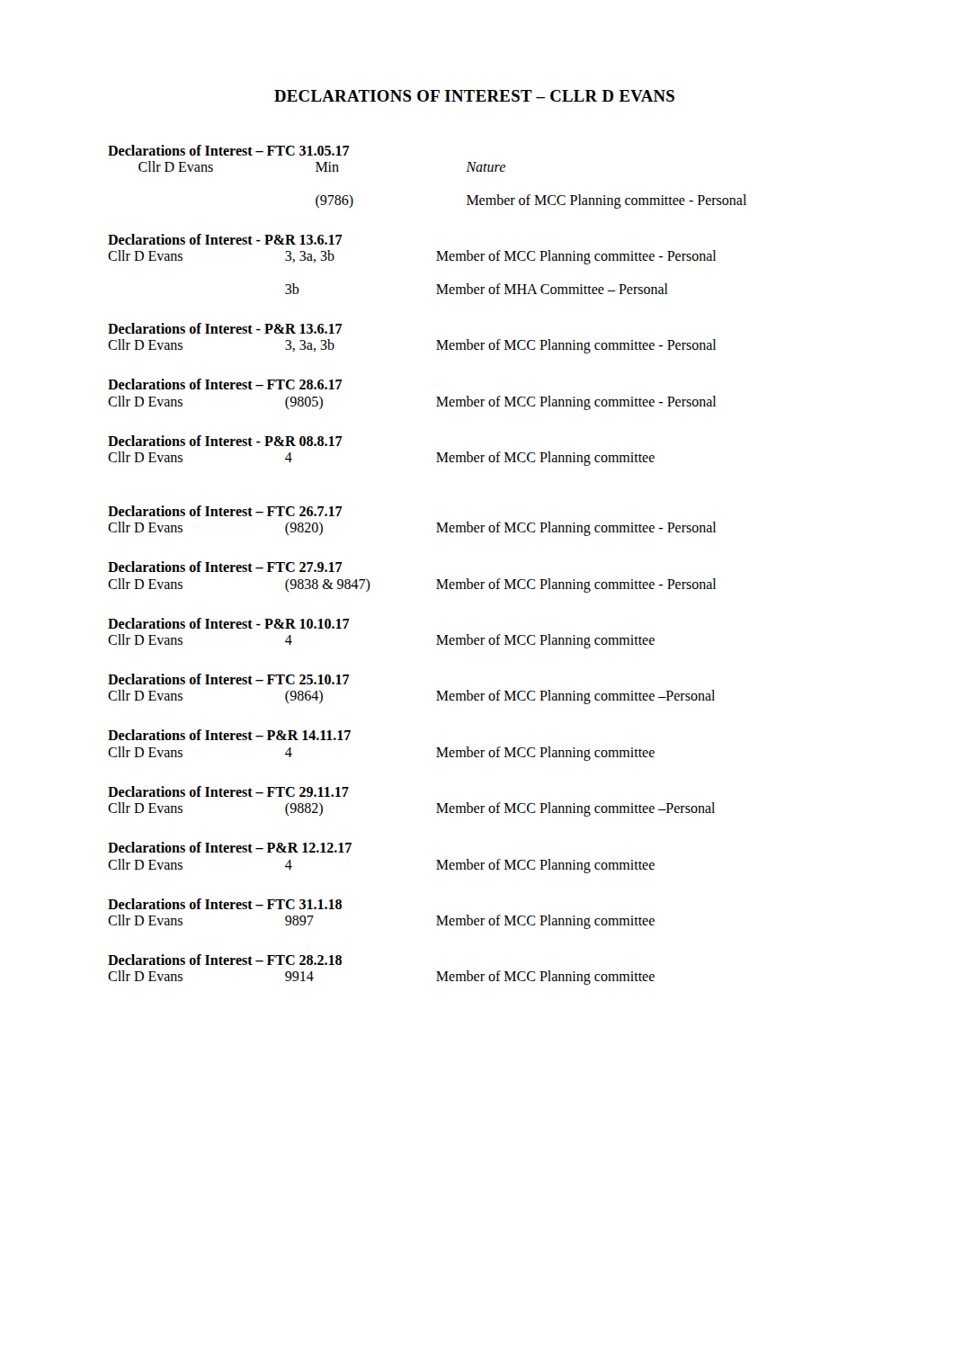DECLARATIONS OF INTEREST – CLLR D EVANS
Declarations of Interest – FTC 31.05.17
| Cllr D Evans | Min | Nature |
| | (9786) | Member of MCC Planning committee - Personal |
Declarations of Interest - P&R 13.6.17
| Cllr D Evans | 3, 3a, 3b | Member of MCC Planning committee - Personal |
| | 3b | Member of MHA Committee – Personal |
Declarations of Interest - P&R 13.6.17
| Cllr D Evans | 3, 3a, 3b | Member of MCC Planning committee - Personal |
Declarations of Interest – FTC 28.6.17
| Cllr D Evans | (9805) | Member of MCC Planning committee - Personal |
Declarations of Interest - P&R 08.8.17
| Cllr D Evans | 4 | Member of MCC Planning committee |
Declarations of Interest – FTC 26.7.17
| Cllr D Evans | (9820) | Member of MCC Planning committee - Personal |
Declarations of Interest – FTC 27.9.17
| Cllr D Evans | (9838 & 9847) | Member of MCC Planning committee - Personal |
Declarations of Interest - P&R 10.10.17
| Cllr D Evans | 4 | Member of MCC Planning committee |
Declarations of Interest – FTC 25.10.17
| Cllr D Evans | (9864) | Member of MCC Planning committee –Personal |
Declarations of Interest – P&R 14.11.17
| Cllr D Evans | 4 | Member of MCC Planning committee |
Declarations of Interest – FTC 29.11.17
| Cllr D Evans | (9882) | Member of MCC Planning committee –Personal |
Declarations of Interest – P&R 12.12.17
| Cllr D Evans | 4 | Member of MCC Planning committee |
Declarations of Interest – FTC 31.1.18
| Cllr D Evans | 9897 | Member of MCC Planning committee |
Declarations of Interest – FTC 28.2.18
| Cllr D Evans | 9914 | Member of MCC Planning committee |